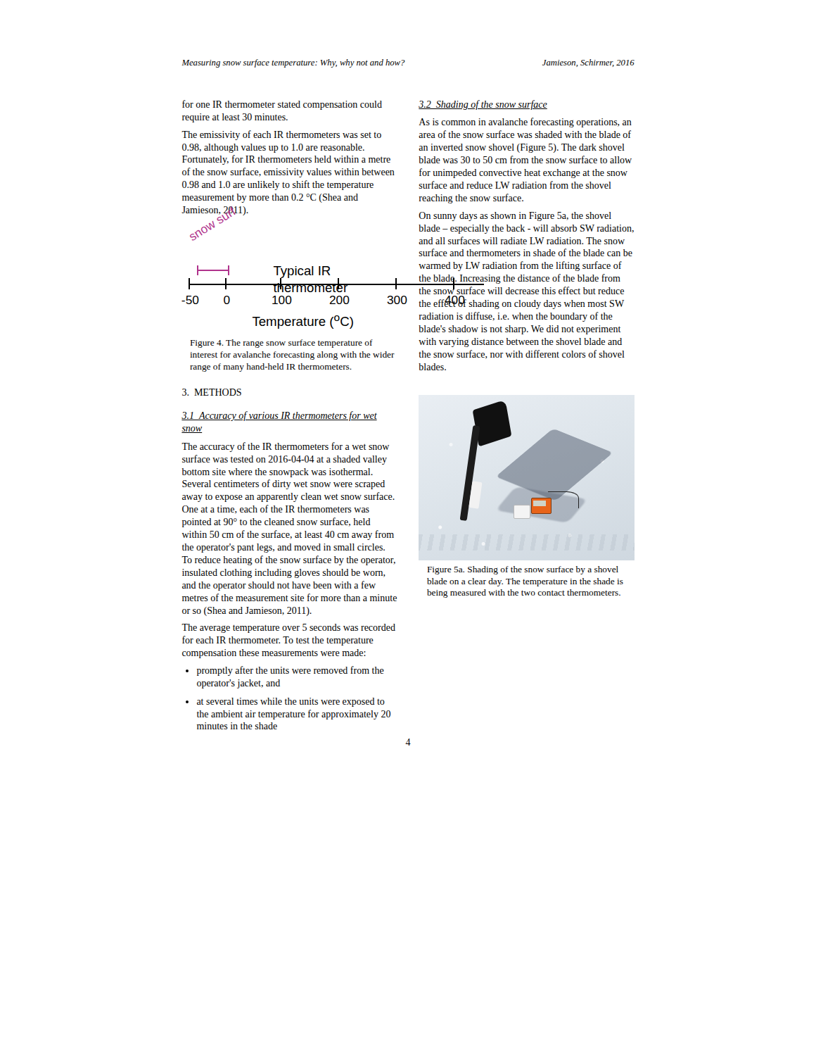Measuring snow surface temperature: Why, why not and how? Jamieson, Schirmer, 2016
for one IR thermometer stated compensation could require at least 30 minutes.
The emissivity of each IR thermometers was set to 0.98, although values up to 1.0 are reasonable. Fortunately, for IR thermometers held within a metre of the snow surface, emissivity values within between 0.98 and 1.0 are unlikely to shift the temperature measurement by more than 0.2 °C (Shea and Jamieson, 2011).
snow surf
Typical IR thermometer
-50
0
100
200
300
400
Temperature (oC)
Figure 4. The range snow surface temperature of interest for avalanche forecasting along with the wider range of many hand-held IR thermometers.
3. METHODS
3.1 Accuracy of various IR thermometers for wet snow
The accuracy of the IR thermometers for a wet snow surface was tested on 2016-04-04 at a shaded valley bottom site where the snowpack was isothermal. Several centimeters of dirty wet snow were scraped away to expose an apparently clean wet snow surface. One at a time, each of the IR thermometers was pointed at 90° to the cleaned snow surface, held within 50 cm of the surface, at least 40 cm away from the operator's pant legs, and moved in small circles. To reduce heating of the snow surface by the operator, insulated clothing including gloves should be worn, and the operator should not have been with a few metres of the measurement site for more than a minute or so (Shea and Jamieson, 2011).
The average temperature over 5 seconds was recorded for each IR thermometer. To test the temperature compensation these measurements were made:
promptly after the units were removed from the operator's jacket, and
at several times while the units were exposed to the ambient air temperature for approximately 20 minutes in the shade
3.2 Shading of the snow surface
As is common in avalanche forecasting operations, an area of the snow surface was shaded with the blade of an inverted snow shovel (Figure 5). The dark shovel blade was 30 to 50 cm from the snow surface to allow for unimpeded convective heat exchange at the snow surface and reduce LW radiation from the shovel reaching the snow surface.
On sunny days as shown in Figure 5a, the shovel blade – especially the back - will absorb SW radiation, and all surfaces will radiate LW radiation. The snow surface and thermometers in shade of the blade can be warmed by LW radiation from the lifting surface of the blade. Increasing the distance of the blade from the snow surface will decrease this effect but reduce the effect of shading on cloudy days when most SW radiation is diffuse, i.e. when the boundary of the blade's shadow is not sharp. We did not experiment with varying distance between the shovel blade and the snow surface, nor with different colors of shovel blades.
Figure 5a. Shading of the snow surface by a shovel blade on a clear day. The temperature in the shade is being measured with the two contact thermometers.
4